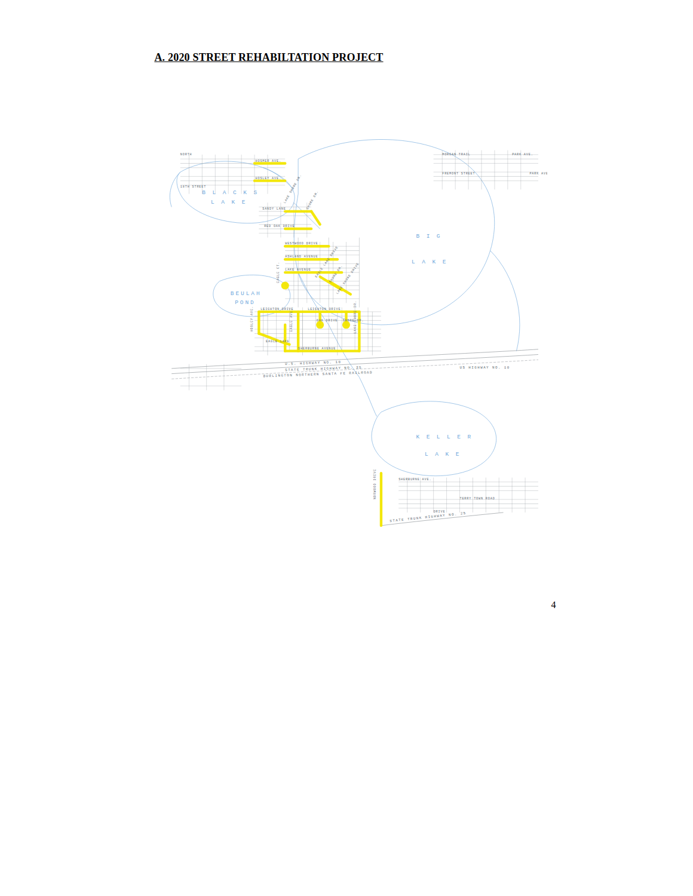A. 2020 STREET REHABILTATION PROJECT
B L A C K S L A K E B I G L A K E BEULAH POND K E L L E R L A K E U.S. HIGHWAY NO. 10 STATE TRUNK HIGHWAY NO. 25 BURLINGTON NORTHERN SANTA FE RAILROAD US HIGHWAY NO. 10 STATE TRUNK HIGHWAY NO. 25 HOSMER AVE. HOSLEY AVE. SANDY LANE RED OAK DRIVE LAKE SHORE DR. SHORE DR. WESTWOOD DRIVE ASHLAND AVENUE LAKE AVENUE EAGLE LAKE DRIVE SHORE DR. LAKE SHORE DRIVE EAGLE CT. LEIGHTON DRIVE LEIGHTON DRIVE OAK DRIVE SHORE DR. HOSLEY AVE. EAGLE AVE. EAGLE LAKE SHERBURNE AVENUE LAKE SHORE DR. NORWOOD DRIVE SHERBURNE AVE. TERRY TOWN ROAD DRIVE NORTH 18TH STREET MORGAN TRAIL FREMONT STREET PARK AVE. PARK AVE.
4